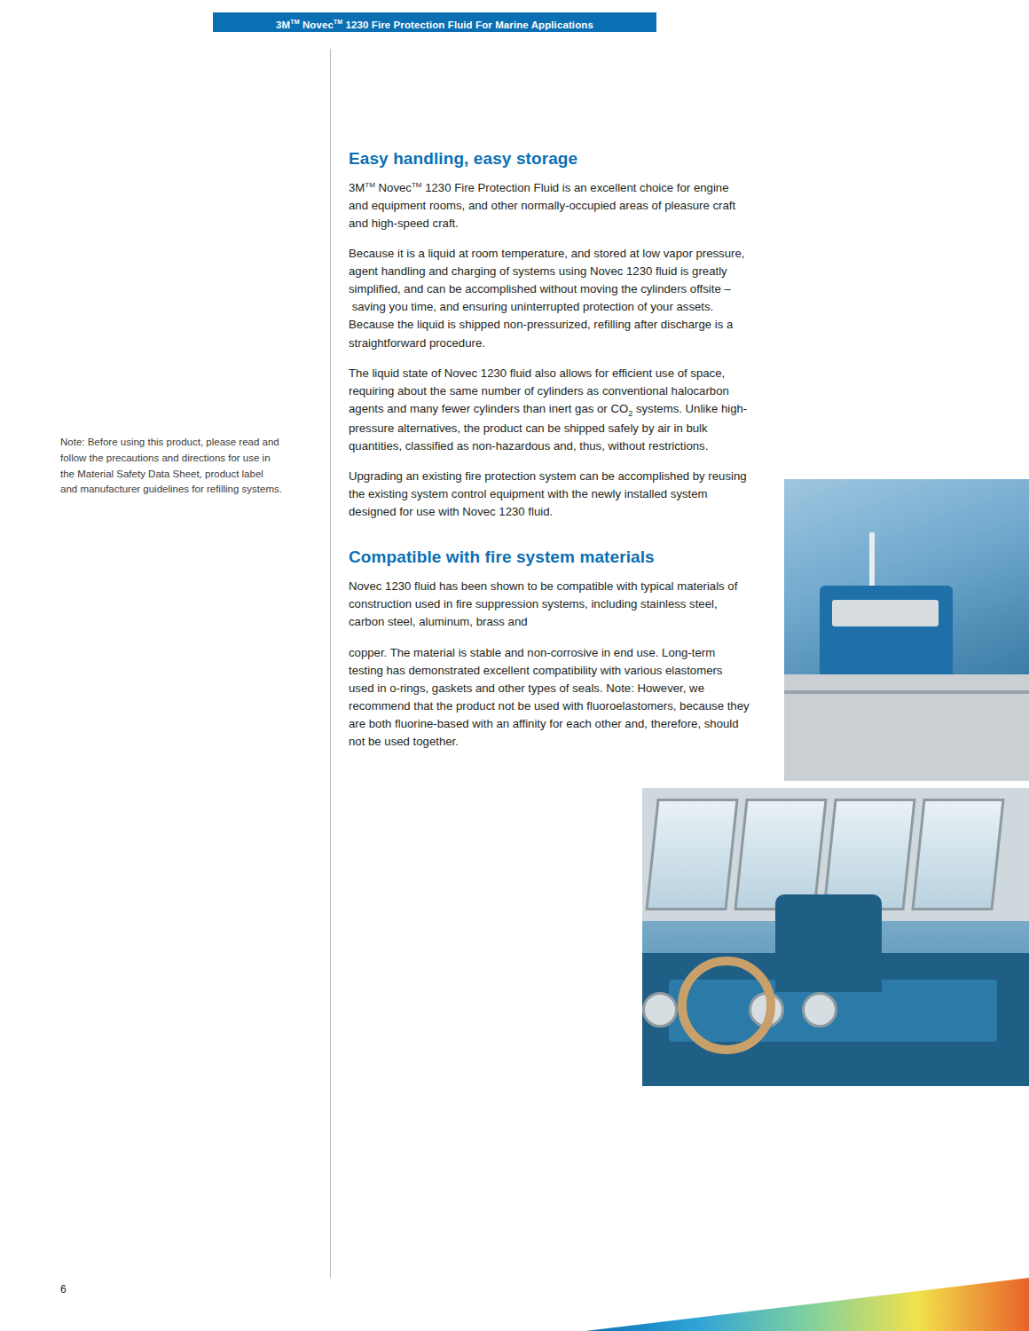3MTM NovecTM 1230 Fire Protection Fluid For Marine Applications
Note: Before using this product, please read and follow the precautions and directions for use in the Material Safety Data Sheet, product label and manufacturer guidelines for refilling systems.
Easy handling, easy storage
3MTM NovecTM 1230 Fire Protection Fluid is an excellent choice for engine and equipment rooms, and other normally-occupied areas of pleasure craft and high-speed craft.
Because it is a liquid at room temperature, and stored at low vapor pressure, agent handling and charging of systems using Novec 1230 fluid is greatly simplified, and can be accomplished without moving the cylinders offsite – saving you time, and ensuring uninterrupted protection of your assets. Because the liquid is shipped non-pressurized, refilling after discharge is a straightforward procedure.
The liquid state of Novec 1230 fluid also allows for efficient use of space, requiring about the same number of cylinders as conventional halocarbon agents and many fewer cylinders than inert gas or CO2 systems. Unlike high-pressure alternatives, the product can be shipped safely by air in bulk quantities, classified as non-hazardous and, thus, without restrictions.
Upgrading an existing fire protection system can be accomplished by reusing the existing system control equipment with the newly installed system designed for use with Novec 1230 fluid.
Compatible with fire system materials
Novec 1230 fluid has been shown to be compatible with typical materials of construction used in fire suppression systems, including stainless steel, carbon steel, aluminum, brass and
copper. The material is stable and non-corrosive in end use. Long-term testing has demonstrated excellent compatibility with various elastomers used in o-rings, gaskets and other types of seals. Note: However, we recommend that the product not be used with fluoroelastomers, because they are both fluorine-based with an affinity for each other and, therefore, should not be used together.
6